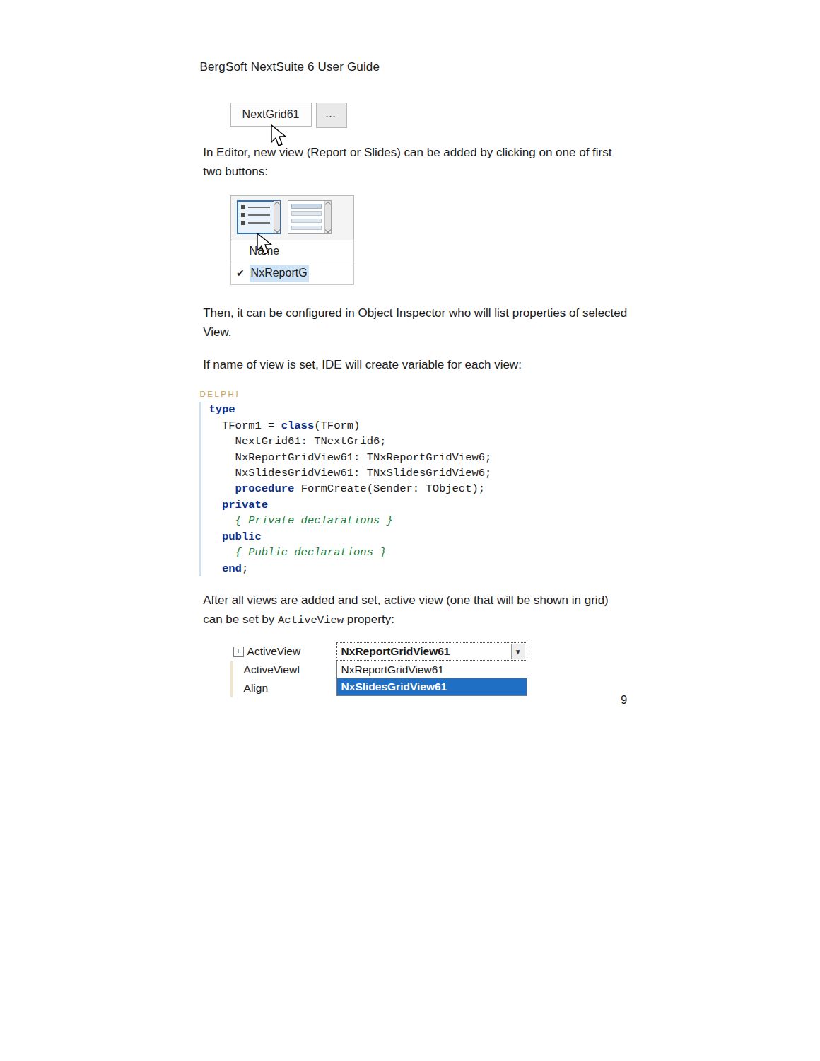BergSoft NextSuite 6 User Guide
NextGrid61
⋯
In Editor, new view (Report or Slides) can be added by clicking on one of first two buttons:
Name
✔ NxReportG
Then, it can be configured in Object Inspector who will list properties of selected View.
If name of view is set, IDE will create variable for each view:
DELPHI
type
  TForm1 = class(TForm)
    NextGrid61: TNextGrid6;
    NxReportGridView61: TNxReportGridView6;
    NxSlidesGridView61: TNxSlidesGridView6;
    procedure FormCreate(Sender: TObject);
  private
    { Private declarations }
  public
    { Public declarations }
  end;
After all views are added and set, active view (one that will be shown in grid) can be set by ActiveView property:
+ActiveView
NxReportGridView61 ▼
ActiveViewI
Align
NxReportGridView61
NxSlidesGridView61
9